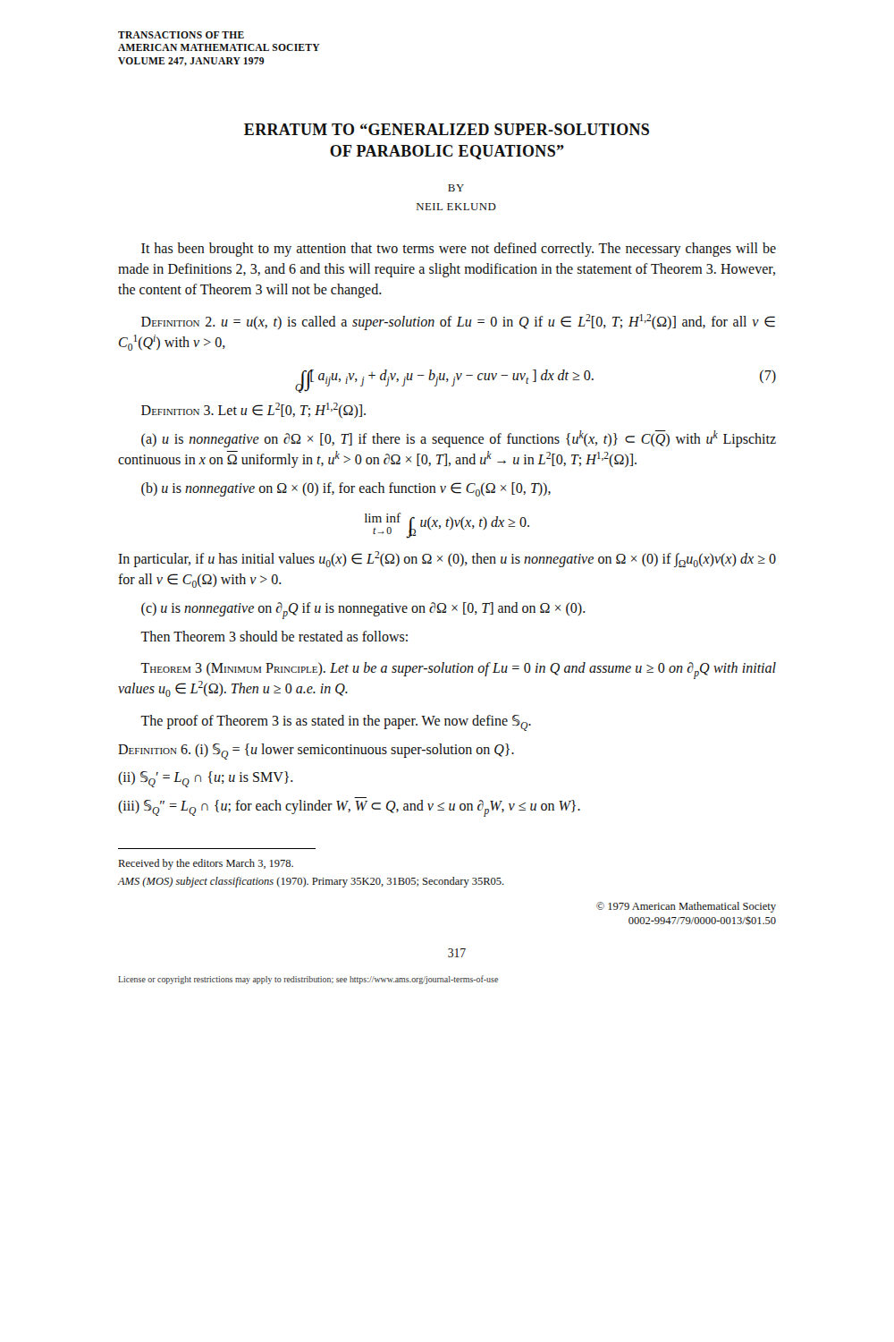Transactions of the
American Mathematical Society
Volume 247, January 1979
Erratum to “Generalized Super-Solutions
of Parabolic Equations”
By
Neil Eklund
It has been brought to my attention that two terms were not defined correctly. The necessary changes will be made in Definitions 2, 3, and 6 and this will require a slight modification in the statement of Theorem 3. However, the content of Theorem 3 will not be changed.
Definition 2. u = u(x, t) is called a super-solution of Lu = 0 in Q if u ∈ L2[0, T; H1,2(Ω)] and, for all v ∈ C01(Qi) with v > 0,
∫∫Q [ aiju, iv, j + djv, ju − bju, jv − cuv − uvt ] dx dt ≥ 0. (7)
Definition 3. Let u ∈ L2[0, T; H1,2(Ω)].
(a) u is nonnegative on ∂Ω × [0, T] if there is a sequence of functions {uk(x, t)} ⊂ C(Q) with uk Lipschitz continuous in x on Ω uniformly in t, uk > 0 on ∂Ω × [0, T], and uk → u in L2[0, T; H1,2(Ω)].
(b) u is nonnegative on Ω × (0) if, for each function v ∈ C0(Ω × [0, T)),
lim inf t→0 ∫Ω u(x, t)v(x, t) dx ≥ 0.
In particular, if u has initial values u0(x) ∈ L2(Ω) on Ω × (0), then u is nonnegative on Ω × (0) if ∫Ωu0(x)v(x) dx ≥ 0 for all v ∈ C0(Ω) with v > 0.
(c) u is nonnegative on ∂pQ if u is nonnegative on ∂Ω × [0, T] and on Ω × (0).
Then Theorem 3 should be restated as follows:
Theorem 3 (Minimum Principle). Let u be a super-solution of Lu = 0 in Q and assume u ≥ 0 on ∂pQ with initial values u0 ∈ L2(Ω). Then u ≥ 0 a.e. in Q.
The proof of Theorem 3 is as stated in the paper. We now define 𝕊Q.
Definition 6. (i) 𝕊Q = {u lower semicontinuous super-solution on Q}.
(ii) 𝕊Q′ = LQ ∩ {u; u is SMV}.
(iii) 𝕊Q″ = LQ ∩ {u; for each cylinder W, W ⊂ Q, and v ≤ u on ∂pW, v ≤ u on W}.
Received by the editors March 3, 1978.
AMS (MOS) subject classifications (1970). Primary 35K20, 31B05; Secondary 35R05.
© 1979 American Mathematical Society
0002-9947/79/0000-0013/$01.50
317
License or copyright restrictions may apply to redistribution; see https://www.ams.org/journal-terms-of-use